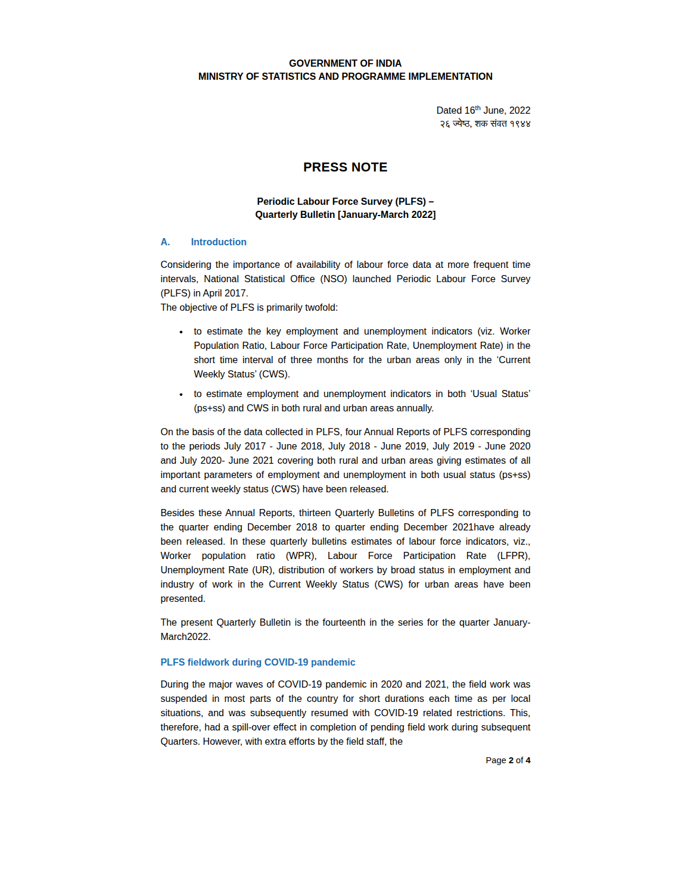GOVERNMENT OF INDIA
MINISTRY OF STATISTICS AND PROGRAMME IMPLEMENTATION
Dated 16th June, 2022
२६ ज्येष्ठ, शक संवत १९४४
PRESS NOTE
Periodic Labour Force Survey (PLFS) –
Quarterly Bulletin [January-March 2022]
A. Introduction
Considering the importance of availability of labour force data at more frequent time intervals, National Statistical Office (NSO) launched Periodic Labour Force Survey (PLFS) in April 2017.
The objective of PLFS is primarily twofold:
to estimate the key employment and unemployment indicators (viz. Worker Population Ratio, Labour Force Participation Rate, Unemployment Rate) in the short time interval of three months for the urban areas only in the ‘Current Weekly Status’ (CWS).
to estimate employment and unemployment indicators in both ‘Usual Status’ (ps+ss) and CWS in both rural and urban areas annually.
On the basis of the data collected in PLFS, four Annual Reports of PLFS corresponding to the periods July 2017 - June 2018, July 2018 - June 2019, July 2019 - June 2020 and July 2020- June 2021 covering both rural and urban areas giving estimates of all important parameters of employment and unemployment in both usual status (ps+ss) and current weekly status (CWS) have been released.
Besides these Annual Reports, thirteen Quarterly Bulletins of PLFS corresponding to the quarter ending December 2018 to quarter ending December 2021have already been released. In these quarterly bulletins estimates of labour force indicators, viz., Worker population ratio (WPR), Labour Force Participation Rate (LFPR), Unemployment Rate (UR), distribution of workers by broad status in employment and industry of work in the Current Weekly Status (CWS) for urban areas have been presented.
The present Quarterly Bulletin is the fourteenth in the series for the quarter January- March2022.
PLFS fieldwork during COVID-19 pandemic
During the major waves of COVID-19 pandemic in 2020 and 2021, the field work was suspended in most parts of the country for short durations each time as per local situations, and was subsequently resumed with COVID-19 related restrictions. This, therefore, had a spill-over effect in completion of pending field work during subsequent Quarters. However, with extra efforts by the field staff, the
Page 2 of 4